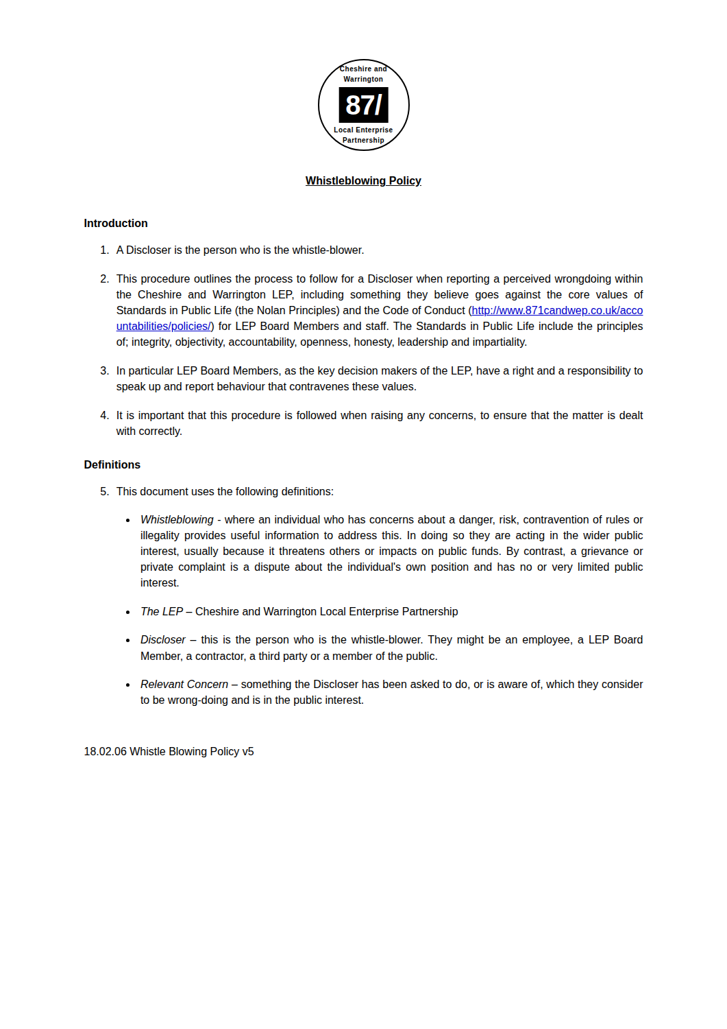87/
Whistleblowing Policy
Introduction
A Discloser is the person who is the whistle-blower.
This procedure outlines the process to follow for a Discloser when reporting a perceived wrongdoing within the Cheshire and Warrington LEP, including something they believe goes against the core values of Standards in Public Life (the Nolan Principles) and the Code of Conduct (http://www.871candwep.co.uk/accountabilities/policies/) for LEP Board Members and staff. The Standards in Public Life include the principles of; integrity, objectivity, accountability, openness, honesty, leadership and impartiality.
In particular LEP Board Members, as the key decision makers of the LEP, have a right and a responsibility to speak up and report behaviour that contravenes these values.
It is important that this procedure is followed when raising any concerns, to ensure that the matter is dealt with correctly.
Definitions
This document uses the following definitions:
Whistleblowing - where an individual who has concerns about a danger, risk, contravention of rules or illegality provides useful information to address this. In doing so they are acting in the wider public interest, usually because it threatens others or impacts on public funds. By contrast, a grievance or private complaint is a dispute about the individual's own position and has no or very limited public interest.
The LEP – Cheshire and Warrington Local Enterprise Partnership
Discloser – this is the person who is the whistle-blower. They might be an employee, a LEP Board Member, a contractor, a third party or a member of the public.
Relevant Concern – something the Discloser has been asked to do, or is aware of, which they consider to be wrong-doing and is in the public interest.
18.02.06 Whistle Blowing Policy v5